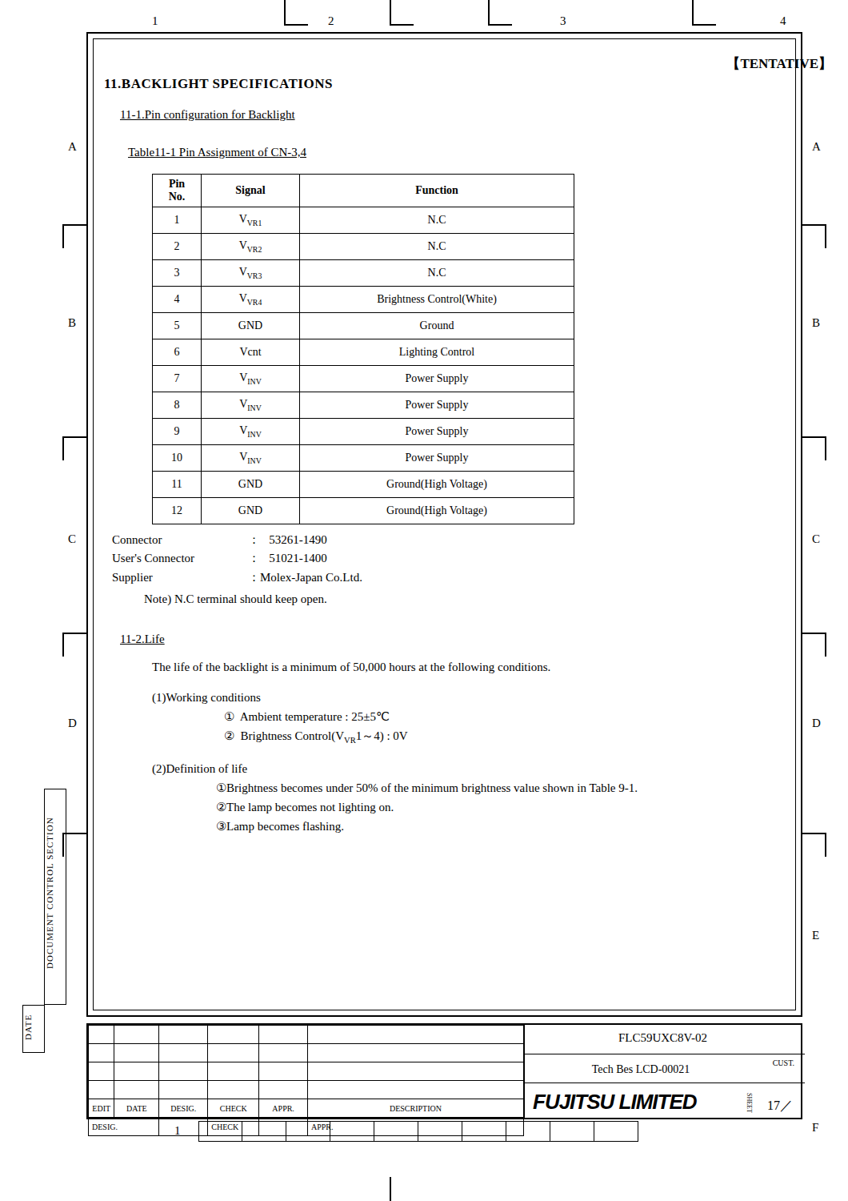1 2 3 4
A
B
C
D
E
A
B
C
D
F
DOCUMENT CONTROL SECTION
DATE
【TENTATIVE】
11.BACKLIGHT SPECIFICATIONS
11-1.Pin configuration for Backlight
Table11-1 Pin Assignment of CN-3,4
| Pin No. | Signal | Function |
| --- | --- | --- |
| 1 | V VR1 | N.C |
| 2 | V VR2 | N.C |
| 3 | V VR3 | N.C |
| 4 | V VR4 | Brightness Control(White) |
| 5 | GND | Ground |
| 6 | Vcnt | Lighting Control |
| 7 | V INV | Power Supply |
| 8 | V INV | Power Supply |
| 9 | V INV | Power Supply |
| 10 | V INV | Power Supply |
| 11 | GND | Ground(High Voltage) |
| 12 | GND | Ground(High Voltage) |
Connector： 53261-1490
User's Connector： 51021-1400
Supplier：Molex-Japan Co.Ltd.
Note) N.C terminal should keep open.
11-2.Life
The life of the backlight is a minimum of 50,000 hours at the following conditions.
(1)Working conditions
① Ambient temperature : 25±5℃
② Brightness Control(VVR1～4) : 0V
(2)Definition of life
①Brightness becomes under 50% of the minimum brightness value shown in Table 9-1.
②The lamp becomes not lighting on.
③Lamp becomes flashing.
| EDIT | DATE | DESIG. | CHECK | APPR. | DESCRIPTION |
| DESIG. | | CHECK | | APPR. |
FLC59UXC8V-02
Tech Bes LCD-00021
CUST.
FUJITSU LIMITED
SHEET
17／
1